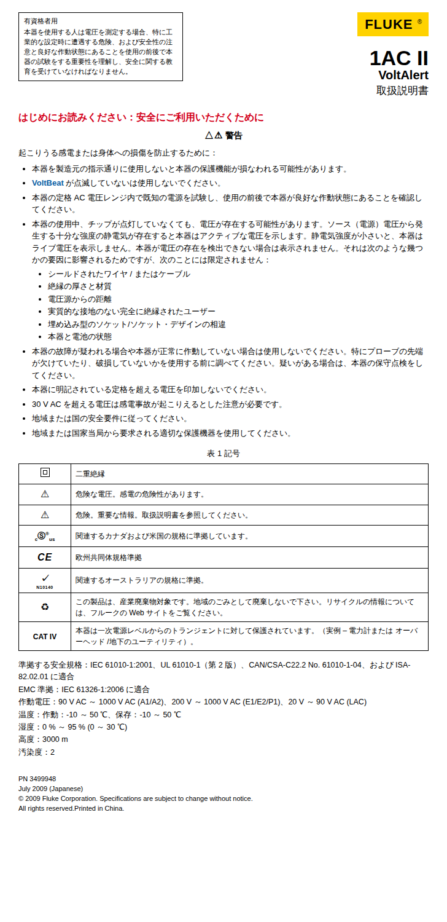有資格者用
本器を使用する人は電圧を測定する場合、特に工業的な設定時に遭遇する危険、および安全性の注意と良好な作動状態にあることを使用の前後で本器の試験をする重要性を理解し、安全に関する教育を受けていなければなりません。
FLUKE ®
1AC II
VoltAlert
取扱説明書
はじめにお読みください：安全にご利用いただくために
△⚠ 警告
起こりうる感電または身体への損傷を防止するために：
本器を製造元の指示通りに使用しないと本器の保護機能が損なわれる可能性があります。
VoltBeat が点滅していないは使用しないでください。
本器の定格 AC 電圧レンジ内で既知の電源を試験し、使用の前後で本器が良好な作動状態にあることを確認してください。
本器の使用中、チップが点灯していなくても、電圧が存在する可能性があります。ソース（電源）電圧から発生する十分な強度の静電気が存在すると本器はアクティブな電圧を示します。静電気強度が小さいと、本器はライブ電圧を表示しません。本器が電圧の存在を検出できない場合は表示されません。それは次のような幾つかの要因に影響されるためですが、次のことには限定されません：
シールドされたワイヤ / またはケーブル
絶縁の厚さと材質
電圧源からの距離
実質的な接地のない完全に絶縁されたユーザー
埋め込み型のソケット/ソケット・デザインの相違
本器と電池の状態
本器の故障が疑われる場合や本器が正常に作動していない場合は使用しないでください。特にプローブの先端が欠けていたり、破損していないかを使用する前に調べてください。疑いがある場合は、本器の保守点検をしてください。
本器に明記されている定格を超える電圧を印加しないでください。
30 V AC を超える電圧は感電事故が起こりえるとした注意が必要です。
地域または国の安全要件に従ってください。
地域または国家当局から要求される適切な保護機器を使用してください。
表 1 記号
| | 二重絶縁 |
| ⚠ | 危険な電圧。感電の危険性があります。 |
| ⚠ | 危険。重要な情報。取扱説明書を参照してください。 |
| c Ⓢ ® us | 関連するカナダおよび米国の規格に準拠しています。 |
| CE | 欧州共同体規格準拠 |
| ✓ N10140 | 関連するオーストラリアの規格に準拠。 |
| ♻ | この製品は、産業廃棄物対象です。地域のごみとして廃棄しないで下さい。リサイクルの情報については、フルークの Web サイトをご覧ください。 |
| CAT IV | 本器は一次電源レベルからのトランジェントに対して保護されています。（実例 – 電力計または オーバーヘッド /地下のユーティリティ）。 |
準拠する安全規格：IEC 61010-1:2001、UL 61010-1（第 2 版）、CAN/CSA-C22.2 No. 61010-1-04、および ISA-82.02.01 に適合
EMC 準拠：IEC 61326-1:2006 に適合
作動電圧：90 V AC ～ 1000 V AC (A1/A2)、200 V ～ 1000 V AC (E1/E2/P1)、20 V ～ 90 V AC (LAC)
温度：作動：-10 ～ 50 ℃、保存：-10 ～ 50 ℃
湿度：0 % ～ 95 % (0 ～ 30 ℃)
高度：3000 m
汚染度：2
PN 3499948
July 2009 (Japanese)
© 2009 Fluke Corporation. Specifications are subject to change without notice.
All rights reserved.Printed in China.